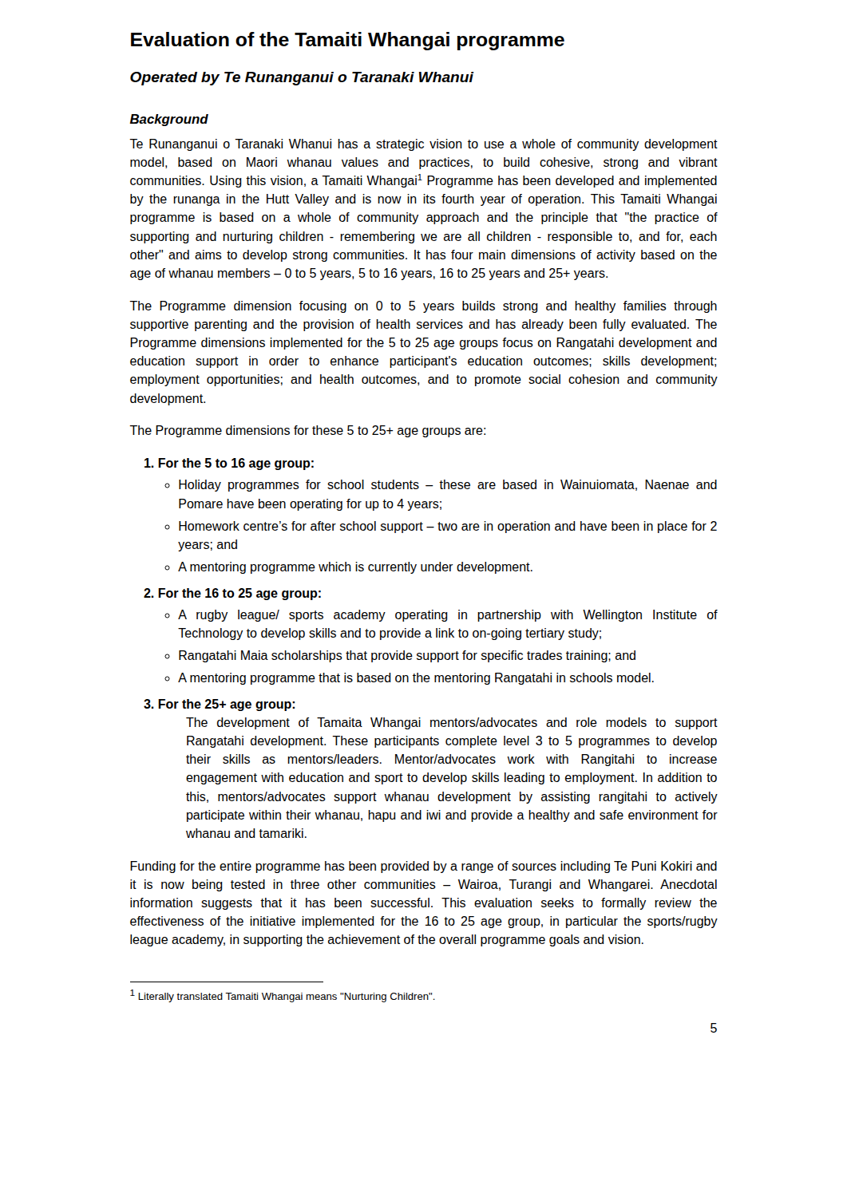Evaluation of the Tamaiti Whangai programme
Operated by Te Runanganui o Taranaki Whanui
Background
Te Runanganui o Taranaki Whanui has a strategic vision to use a whole of community development model, based on Maori whanau values and practices, to build cohesive, strong and vibrant communities. Using this vision, a Tamaiti Whangai1 Programme has been developed and implemented by the runanga in the Hutt Valley and is now in its fourth year of operation. This Tamaiti Whangai programme is based on a whole of community approach and the principle that "the practice of supporting and nurturing children - remembering we are all children - responsible to, and for, each other" and aims to develop strong communities. It has four main dimensions of activity based on the age of whanau members – 0 to 5 years, 5 to 16 years, 16 to 25 years and 25+ years.
The Programme dimension focusing on 0 to 5 years builds strong and healthy families through supportive parenting and the provision of health services and has already been fully evaluated. The Programme dimensions implemented for the 5 to 25 age groups focus on Rangatahi development and education support in order to enhance participant's education outcomes; skills development; employment opportunities; and health outcomes, and to promote social cohesion and community development.
The Programme dimensions for these 5 to 25+ age groups are:
For the 5 to 16 age group:
Holiday programmes for school students – these are based in Wainuiomata, Naenae and Pomare have been operating for up to 4 years;
Homework centre’s for after school support – two are in operation and have been in place for 2 years; and
A mentoring programme which is currently under development.
For the 16 to 25 age group:
A rugby league/ sports academy operating in partnership with Wellington Institute of Technology to develop skills and to provide a link to on-going tertiary study;
Rangatahi Maia scholarships that provide support for specific trades training; and
A mentoring programme that is based on the mentoring Rangatahi in schools model.
For the 25+ age group:
The development of Tamaita Whangai mentors/advocates and role models to support Rangatahi development. These participants complete level 3 to 5 programmes to develop their skills as mentors/leaders. Mentor/advocates work with Rangitahi to increase engagement with education and sport to develop skills leading to employment. In addition to this, mentors/advocates support whanau development by assisting rangitahi to actively participate within their whanau, hapu and iwi and provide a healthy and safe environment for whanau and tamariki.
Funding for the entire programme has been provided by a range of sources including Te Puni Kokiri and it is now being tested in three other communities – Wairoa, Turangi and Whangarei. Anecdotal information suggests that it has been successful. This evaluation seeks to formally review the effectiveness of the initiative implemented for the 16 to 25 age group, in particular the sports/rugby league academy, in supporting the achievement of the overall programme goals and vision.
1 Literally translated Tamaiti Whangai means "Nurturing Children".
5